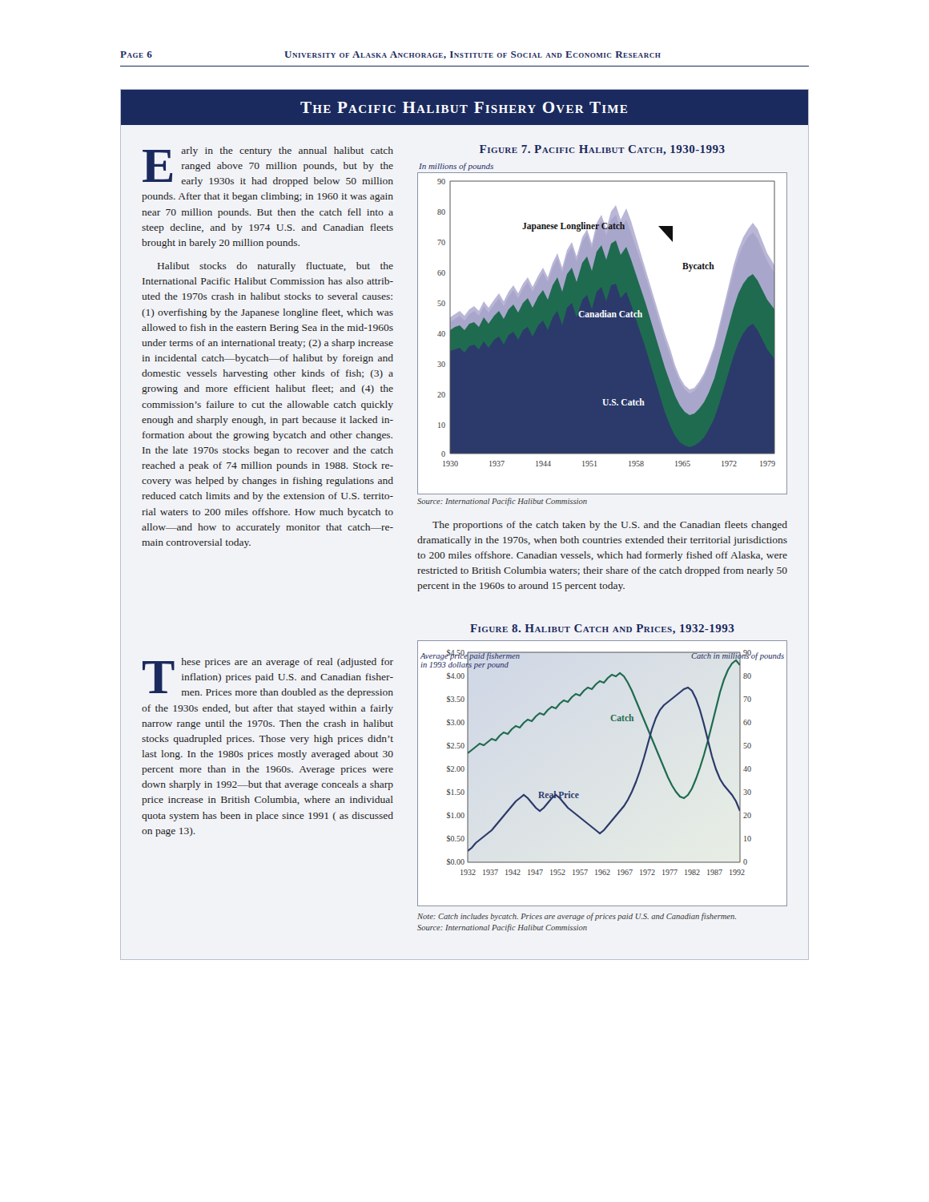Page 6
University of Alaska Anchorage, Institute of Social and Economic Research
The Pacific Halibut Fishery Over Time
Early in the century the annual halibut catch ranged above 70 million pounds, but by the early 1930s it had dropped below 50 million pounds. After that it began climbing; in 1960 it was again near 70 million pounds. But then the catch fell into a steep decline, and by 1974 U.S. and Canadian fleets brought in barely 20 million pounds.
Halibut stocks do naturally fluctuate, but the International Pacific Halibut Commission has also attributed the 1970s crash in halibut stocks to several causes: (1) overfishing by the Japanese longline fleet, which was allowed to fish in the eastern Bering Sea in the mid-1960s under terms of an international treaty; (2) a sharp increase in incidental catch—bycatch—of halibut by foreign and domestic vessels harvesting other kinds of fish; (3) a growing and more efficient halibut fleet; and (4) the commission’s failure to cut the allowable catch quickly enough and sharply enough, in part because it lacked information about the growing bycatch and other changes. In the late 1970s stocks began to recover and the catch reached a peak of 74 million pounds in 1988. Stock recovery was helped by changes in fishing regulations and reduced catch limits and by the extension of U.S. territorial waters to 200 miles offshore. How much bycatch to allow—and how to accurately monitor that catch—remain controversial today.
These prices are an average of real (adjusted for inflation) prices paid U.S. and Canadian fishermen. Prices more than doubled as the depression of the 1930s ended, but after that stayed within a fairly narrow range until the 1970s. Then the crash in halibut stocks quadrupled prices. Those very high prices didn’t last long. In the 1980s prices mostly averaged about 30 percent more than in the 1960s. Average prices were down sharply in 1992—but that average conceals a sharp price increase in British Columbia, where an individual quota system has been in place since 1991 ( as discussed on page 13).
Figure 7. Pacific Halibut Catch, 1930-1993
In millions of pounds
90 80 70 60 50 40 30 20 10 0 1930 1937 1944 1951 1958 1965 1972 1979 Japanese Longliner Catch Bycatch Canadian Catch U.S. Catch
Source: International Pacific Halibut Commission
The proportions of the catch taken by the U.S. and the Canadian fleets changed dramatically in the 1970s, when both countries extended their territorial jurisdictions to 200 miles offshore. Canadian vessels, which had formerly fished off Alaska, were restricted to British Columbia waters; their share of the catch dropped from nearly 50 percent in the 1960s to around 15 percent today.
Figure 8. Halibut Catch and Prices, 1932-1993
$4.50 $4.00 $3.50 $3.00 $2.50 $2.00 $1.50 $1.00 $0.50 $0.00 90 80 70 60 50 40 30 20 10 0 1932 1937 1942 1947 1952 1957 1962 1967 1972 1977 1982 1987 1992 Catch Real Price
Average price paid fishermen
in 1993 dollars per pound Catch in millions of pounds
Note: Catch includes bycatch. Prices are average of prices paid U.S. and Canadian fishermen.
Source: International Pacific Halibut Commission